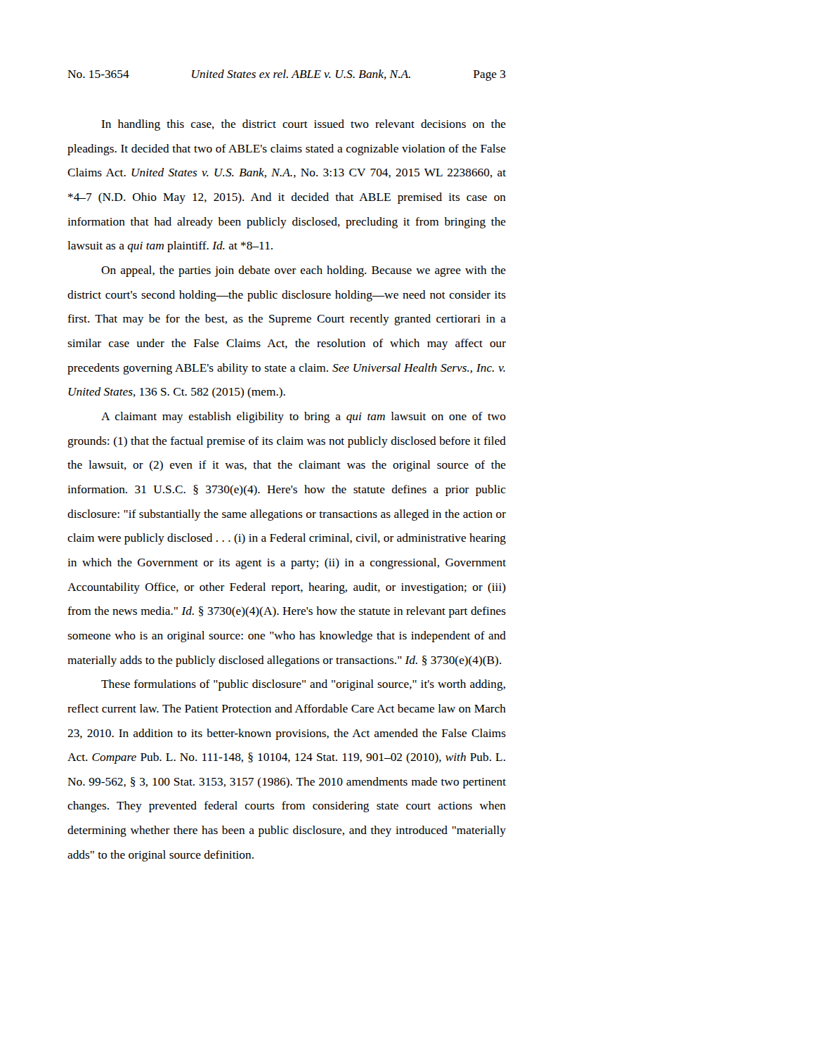No. 15-3654 United States ex rel. ABLE v. U.S. Bank, N.A. Page 3
In handling this case, the district court issued two relevant decisions on the pleadings. It decided that two of ABLE's claims stated a cognizable violation of the False Claims Act. United States v. U.S. Bank, N.A., No. 3:13 CV 704, 2015 WL 2238660, at *4–7 (N.D. Ohio May 12, 2015). And it decided that ABLE premised its case on information that had already been publicly disclosed, precluding it from bringing the lawsuit as a qui tam plaintiff. Id. at *8–11.
On appeal, the parties join debate over each holding. Because we agree with the district court's second holding—the public disclosure holding—we need not consider its first. That may be for the best, as the Supreme Court recently granted certiorari in a similar case under the False Claims Act, the resolution of which may affect our precedents governing ABLE's ability to state a claim. See Universal Health Servs., Inc. v. United States, 136 S. Ct. 582 (2015) (mem.).
A claimant may establish eligibility to bring a qui tam lawsuit on one of two grounds: (1) that the factual premise of its claim was not publicly disclosed before it filed the lawsuit, or (2) even if it was, that the claimant was the original source of the information. 31 U.S.C. § 3730(e)(4). Here's how the statute defines a prior public disclosure: "if substantially the same allegations or transactions as alleged in the action or claim were publicly disclosed . . . (i) in a Federal criminal, civil, or administrative hearing in which the Government or its agent is a party; (ii) in a congressional, Government Accountability Office, or other Federal report, hearing, audit, or investigation; or (iii) from the news media." Id. § 3730(e)(4)(A). Here's how the statute in relevant part defines someone who is an original source: one "who has knowledge that is independent of and materially adds to the publicly disclosed allegations or transactions." Id. § 3730(e)(4)(B).
These formulations of "public disclosure" and "original source," it's worth adding, reflect current law. The Patient Protection and Affordable Care Act became law on March 23, 2010. In addition to its better-known provisions, the Act amended the False Claims Act. Compare Pub. L. No. 111-148, § 10104, 124 Stat. 119, 901–02 (2010), with Pub. L. No. 99-562, § 3, 100 Stat. 3153, 3157 (1986). The 2010 amendments made two pertinent changes. They prevented federal courts from considering state court actions when determining whether there has been a public disclosure, and they introduced "materially adds" to the original source definition.